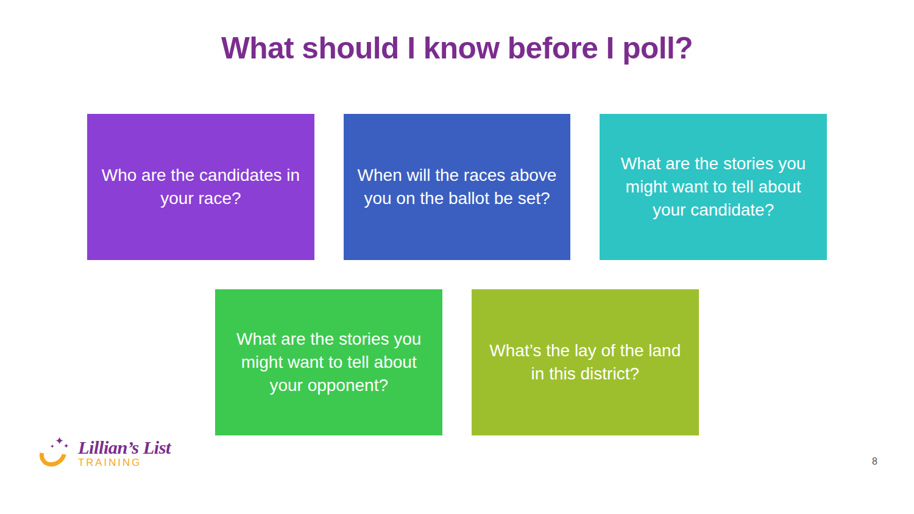What should I know before I poll?
Who are the candidates in your race?
When will the races above you on the ballot be set?
What are the stories you might want to tell about your candidate?
What are the stories you might want to tell about your opponent?
What’s the lay of the land in this district?
✦ ✦ ✦
Lillian’s List
TRAINING
8